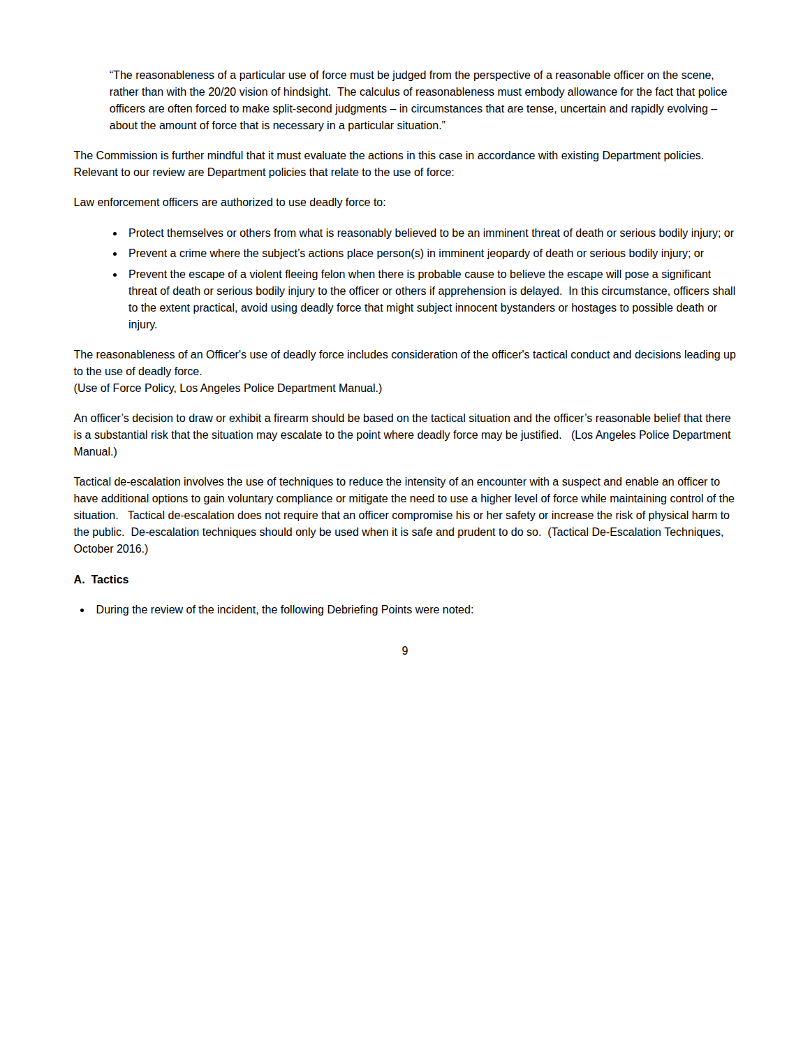“The reasonableness of a particular use of force must be judged from the perspective of a reasonable officer on the scene, rather than with the 20/20 vision of hindsight. The calculus of reasonableness must embody allowance for the fact that police officers are often forced to make split-second judgments – in circumstances that are tense, uncertain and rapidly evolving – about the amount of force that is necessary in a particular situation.”
The Commission is further mindful that it must evaluate the actions in this case in accordance with existing Department policies. Relevant to our review are Department policies that relate to the use of force:
Law enforcement officers are authorized to use deadly force to:
Protect themselves or others from what is reasonably believed to be an imminent threat of death or serious bodily injury; or
Prevent a crime where the subject’s actions place person(s) in imminent jeopardy of death or serious bodily injury; or
Prevent the escape of a violent fleeing felon when there is probable cause to believe the escape will pose a significant threat of death or serious bodily injury to the officer or others if apprehension is delayed. In this circumstance, officers shall to the extent practical, avoid using deadly force that might subject innocent bystanders or hostages to possible death or injury.
The reasonableness of an Officer's use of deadly force includes consideration of the officer's tactical conduct and decisions leading up to the use of deadly force.
(Use of Force Policy, Los Angeles Police Department Manual.)
An officer’s decision to draw or exhibit a firearm should be based on the tactical situation and the officer’s reasonable belief that there is a substantial risk that the situation may escalate to the point where deadly force may be justified. (Los Angeles Police Department Manual.)
Tactical de-escalation involves the use of techniques to reduce the intensity of an encounter with a suspect and enable an officer to have additional options to gain voluntary compliance or mitigate the need to use a higher level of force while maintaining control of the situation. Tactical de-escalation does not require that an officer compromise his or her safety or increase the risk of physical harm to the public. De-escalation techniques should only be used when it is safe and prudent to do so. (Tactical De-Escalation Techniques, October 2016.)
A. Tactics
During the review of the incident, the following Debriefing Points were noted:
9